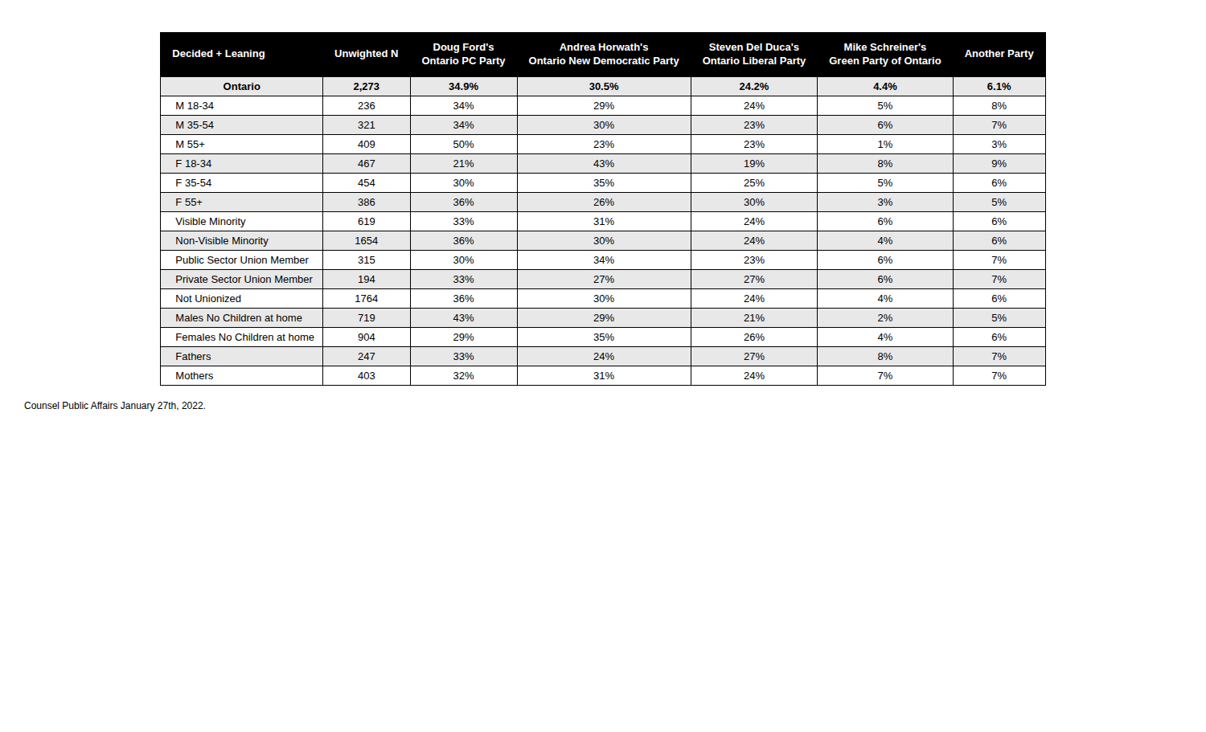| Decided + Leaning | Unwighted N | Doug Ford's Ontario PC Party | Andrea Horwath's Ontario New Democratic Party | Steven Del Duca's Ontario Liberal Party | Mike Schreiner's Green Party of Ontario | Another Party |
| --- | --- | --- | --- | --- | --- | --- |
| Ontario | 2,273 | 34.9% | 30.5% | 24.2% | 4.4% | 6.1% |
| M 18-34 | 236 | 34% | 29% | 24% | 5% | 8% |
| M 35-54 | 321 | 34% | 30% | 23% | 6% | 7% |
| M 55+ | 409 | 50% | 23% | 23% | 1% | 3% |
| F 18-34 | 467 | 21% | 43% | 19% | 8% | 9% |
| F 35-54 | 454 | 30% | 35% | 25% | 5% | 6% |
| F 55+ | 386 | 36% | 26% | 30% | 3% | 5% |
| Visible Minority | 619 | 33% | 31% | 24% | 6% | 6% |
| Non-Visible Minority | 1654 | 36% | 30% | 24% | 4% | 6% |
| Public Sector Union Member | 315 | 30% | 34% | 23% | 6% | 7% |
| Private Sector Union Member | 194 | 33% | 27% | 27% | 6% | 7% |
| Not Unionized | 1764 | 36% | 30% | 24% | 4% | 6% |
| Males No Children at home | 719 | 43% | 29% | 21% | 2% | 5% |
| Females No Children at home | 904 | 29% | 35% | 26% | 4% | 6% |
| Fathers | 247 | 33% | 24% | 27% | 8% | 7% |
| Mothers | 403 | 32% | 31% | 24% | 7% | 7% |
Counsel Public Affairs January 27th, 2022.